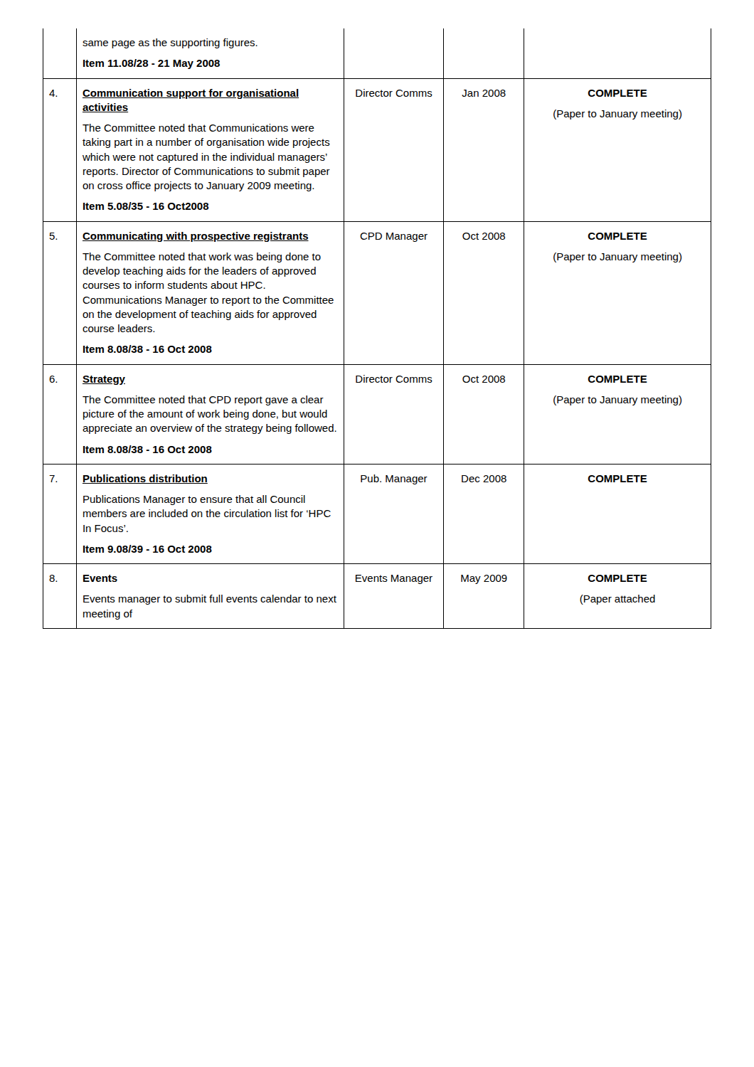| | same page as the supporting figures. Item 11.08/28 - 21 May 2008 | | | |
| 4. | Communication support for organisational activities The Committee noted that Communications were taking part in a number of organisation wide projects which were not captured in the individual managers’ reports. Director of Communications to submit paper on cross office projects to January 2009 meeting. Item 5.08/35 - 16 Oct2008 | Director Comms | Jan 2008 | COMPLETE (Paper to January meeting) |
| 5. | Communicating with prospective registrants The Committee noted that work was being done to develop teaching aids for the leaders of approved courses to inform students about HPC. Communications Manager to report to the Committee on the development of teaching aids for approved course leaders. Item 8.08/38 - 16 Oct 2008 | CPD Manager | Oct 2008 | COMPLETE (Paper to January meeting) |
| 6. | Strategy The Committee noted that CPD report gave a clear picture of the amount of work being done, but would appreciate an overview of the strategy being followed. Item 8.08/38 - 16 Oct 2008 | Director Comms | Oct 2008 | COMPLETE (Paper to January meeting) |
| 7. | Publications distribution Publications Manager to ensure that all Council members are included on the circulation list for ‘HPC In Focus’. Item 9.08/39 - 16 Oct 2008 | Pub. Manager | Dec 2008 | COMPLETE |
| 8. | Events Events manager to submit full events calendar to next meeting of | Events Manager | May 2009 | COMPLETE (Paper attached |